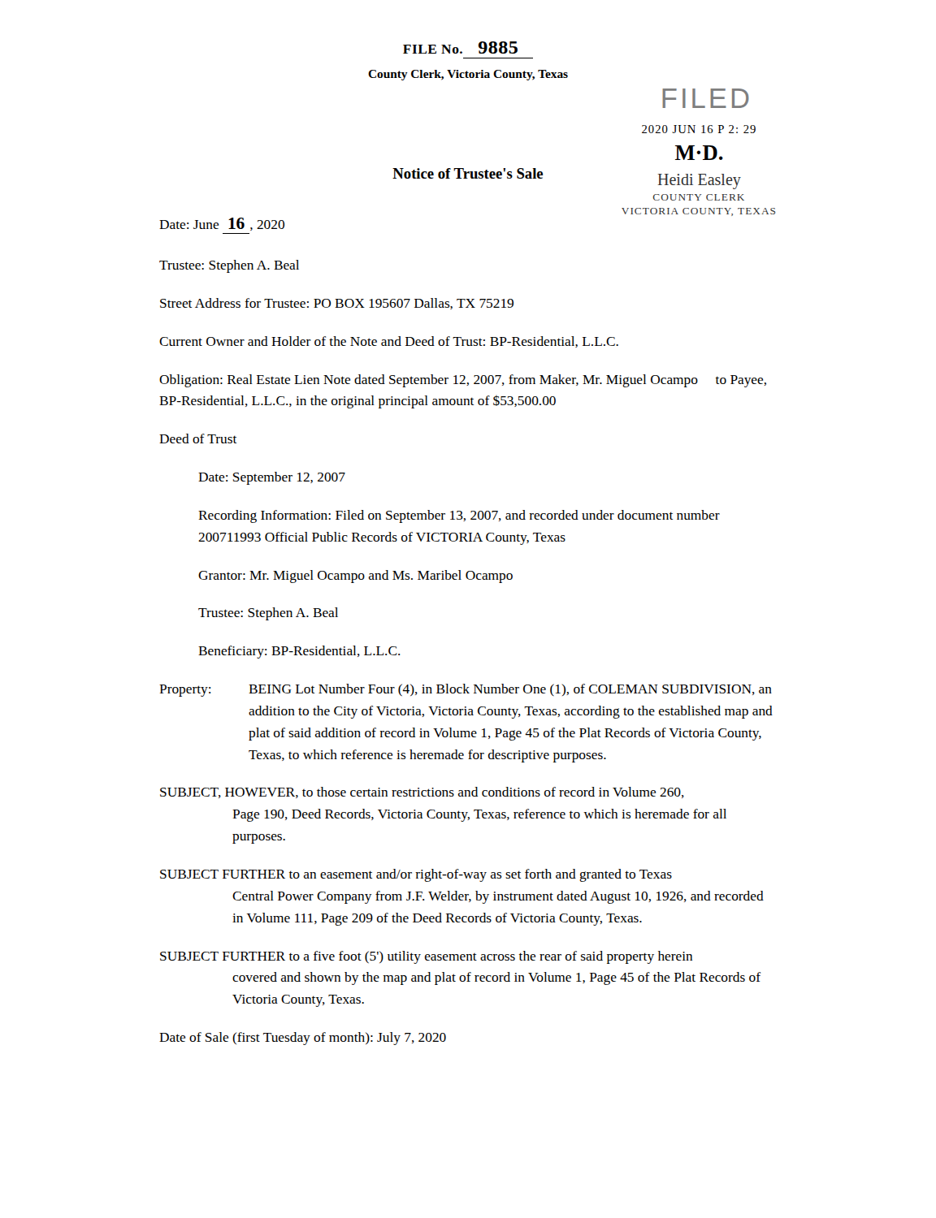FILE No.9885
County Clerk, Victoria County, Texas
FILED
2020 JUN 16 P 2: 29
M·D.
Heidi Easley
COUNTY CLERK
VICTORIA COUNTY, TEXAS
Notice of Trustee's Sale
Date: June 16, 2020
Trustee: Stephen A. Beal
Street Address for Trustee: PO BOX 195607 Dallas, TX 75219
Current Owner and Holder of the Note and Deed of Trust: BP-Residential, L.L.C.
Obligation: Real Estate Lien Note dated September 12, 2007, from Maker, Mr. Miguel Ocampo to Payee, BP-Residential, L.L.C., in the original principal amount of $53,500.00
Deed of Trust
Date: September 12, 2007
Recording Information: Filed on September 13, 2007, and recorded under document number 200711993 Official Public Records of VICTORIA County, Texas
Grantor: Mr. Miguel Ocampo and Ms. Maribel Ocampo
Trustee: Stephen A. Beal
Beneficiary: BP-Residential, L.L.C.
Property:
BEING Lot Number Four (4), in Block Number One (1), of COLEMAN SUBDIVISION, an addition to the City of Victoria, Victoria County, Texas, according to the established map and plat of said addition of record in Volume 1, Page 45 of the Plat Records of Victoria County, Texas, to which reference is heremade for descriptive purposes.
SUBJECT, HOWEVER, to those certain restrictions and conditions of record in Volume 260,
Page 190, Deed Records, Victoria County, Texas, reference to which is heremade for all purposes.
SUBJECT FURTHER to an easement and/or right-of-way as set forth and granted to Texas
Central Power Company from J.F. Welder, by instrument dated August 10, 1926, and recorded in Volume 111, Page 209 of the Deed Records of Victoria County, Texas.
SUBJECT FURTHER to a five foot (5') utility easement across the rear of said property herein
covered and shown by the map and plat of record in Volume 1, Page 45 of the Plat Records of Victoria County, Texas.
Date of Sale (first Tuesday of month): July 7, 2020